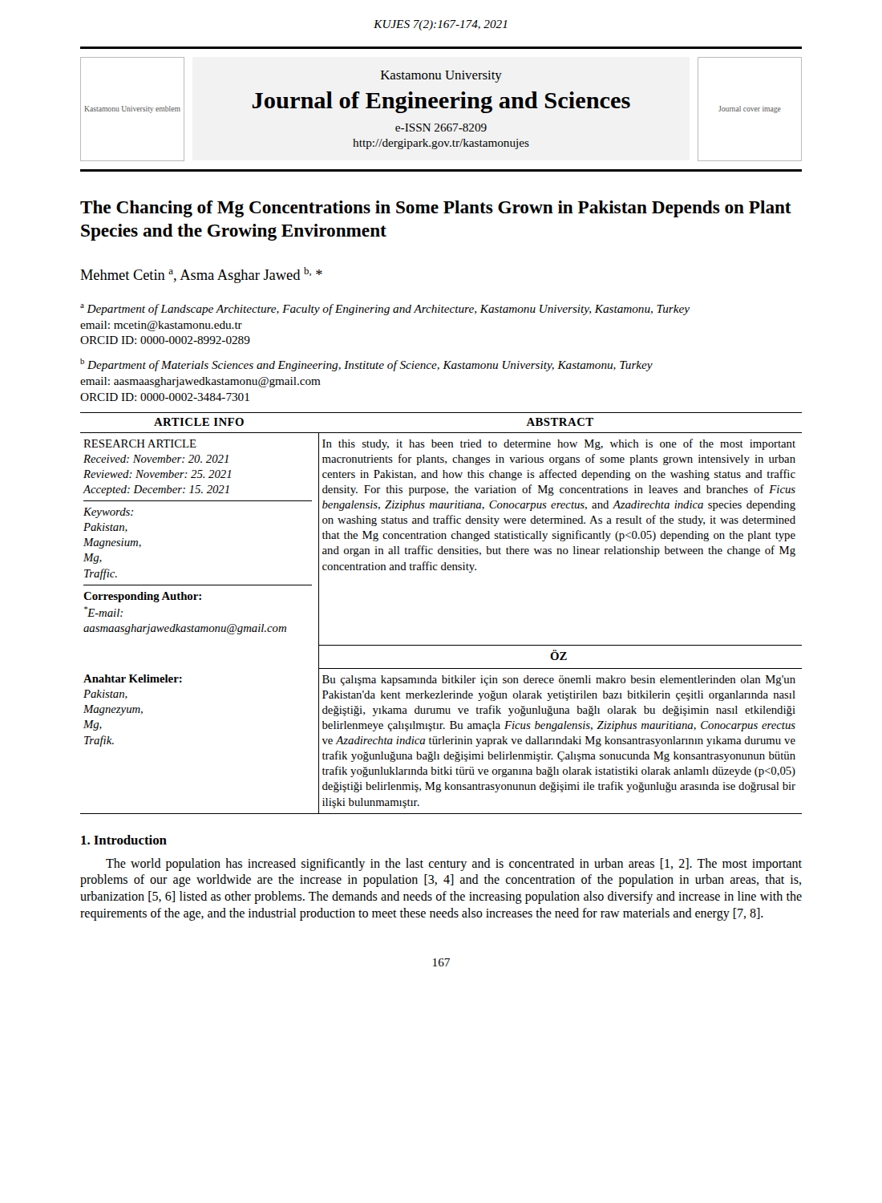KUJES 7(2):167-174, 2021
Kastamonu University emblem
Kastamonu University
Journal of Engineering and Sciences
e-ISSN 2667-8209
http://dergipark.gov.tr/kastamonujes
Journal cover image
The Chancing of Mg Concentrations in Some Plants Grown in Pakistan Depends on Plant Species and the Growing Environment
Mehmet Cetin a, Asma Asghar Jawed b, *
a Department of Landscape Architecture, Faculty of Enginering and Architecture, Kastamonu University, Kastamonu, Turkey
email: mcetin@kastamonu.edu.tr
ORCID ID: 0000-0002-8992-0289
b Department of Materials Sciences and Engineering, Institute of Science, Kastamonu University, Kastamonu, Turkey
email: aasmaasgharjawedkastamonu@gmail.com
ORCID ID: 0000-0002-3484-7301
| ARTICLE INFO | ABSTRACT |
| --- | --- |
| RESEARCH ARTICLE Received: November: 20. 2021 Reviewed: November: 25. 2021 Accepted: December: 15. 2021 Keywords : Pakistan, Magnesium, Mg, Traffic. Corresponding Author: * E-mail: aasmaasgharjawedkastamonu@gmail.com | In this study, it has been tried to determine how Mg, which is one of the most important macronutrients for plants, changes in various organs of some plants grown intensively in urban centers in Pakistan, and how this change is affected depending on the washing status and traffic density. For this purpose, the variation of Mg concentrations in leaves and branches of Ficus bengalensis , Ziziphus mauritiana , Conocarpus erectus , and Azadirechta indica species depending on washing status and traffic density were determined. As a result of the study, it was determined that the Mg concentration changed statistically significantly (p<0.05) depending on the plant type and organ in all traffic densities, but there was no linear relationship between the change of Mg concentration and traffic density. |
| | ÖZ |
| Anahtar Kelimeler: Pakistan, Magnezyum, Mg, Trafik. | Bu çalışma kapsamında bitkiler için son derece önemli makro besin elementlerinden olan Mg'un Pakistan'da kent merkezlerinde yoğun olarak yetiştirilen bazı bitkilerin çeşitli organlarında nasıl değiştiği, yıkama durumu ve trafik yoğunluğuna bağlı olarak bu değişimin nasıl etkilendiği belirlenmeye çalışılmıştır. Bu amaçla Ficus bengalensis , Ziziphus mauritiana , Conocarpus erectus ve Azadirechta indica türlerinin yaprak ve dallarındaki Mg konsantrasyonlarının yıkama durumu ve trafik yoğunluğuna bağlı değişimi belirlenmiştir. Çalışma sonucunda Mg konsantrasyonunun bütün trafik yoğunluklarında bitki türü ve organına bağlı olarak istatistiki olarak anlamlı düzeyde (p<0,05) değiştiği belirlenmiş, Mg konsantrasyonunun değişimi ile trafik yoğunluğu arasında ise doğrusal bir ilişki bulunmamıştır. |
1. Introduction
The world population has increased significantly in the last century and is concentrated in urban areas [1, 2]. The most important problems of our age worldwide are the increase in population [3, 4] and the concentration of the population in urban areas, that is, urbanization [5, 6] listed as other problems. The demands and needs of the increasing population also diversify and increase in line with the requirements of the age, and the industrial production to meet these needs also increases the need for raw materials and energy [7, 8].
167